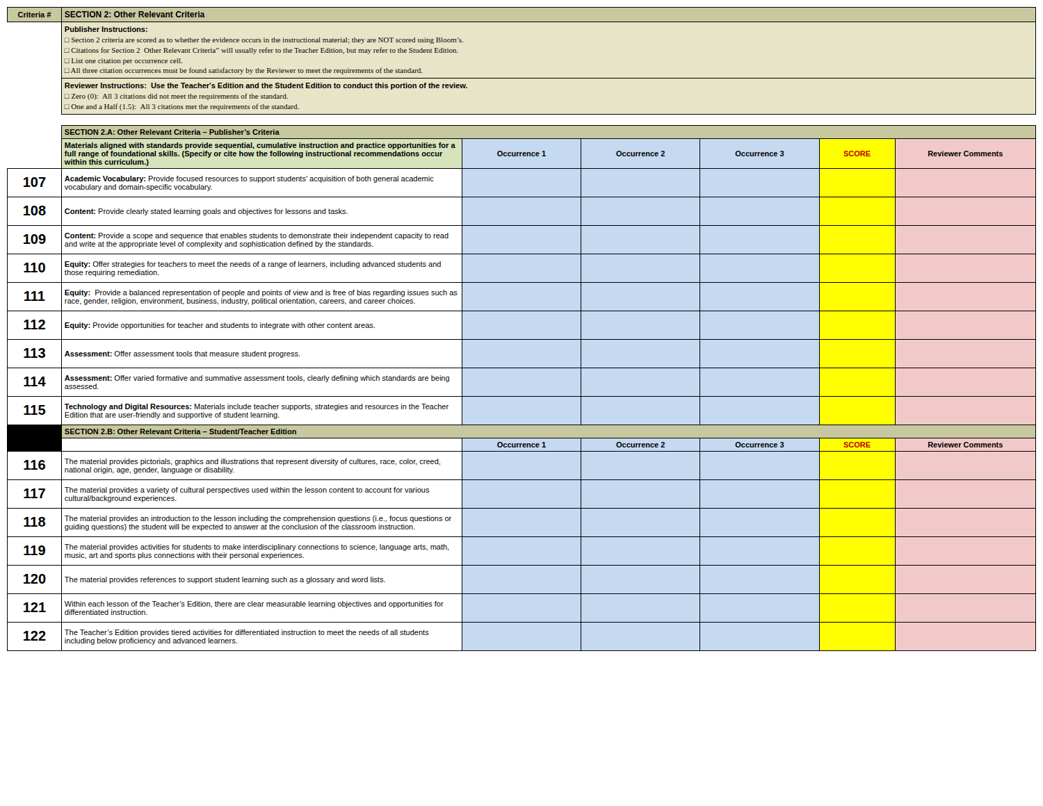| Criteria # | SECTION 2: Other Relevant Criteria |
| | Publisher Instructions: □ Section 2 criteria are scored as to whether the evidence occurs in the instructional material; they are NOT scored using Bloom’s. □ Citations for Section 2 Other Relevant Criteria” will usually refer to the Teacher Edition, but may refer to the Student Edition. □ List one citation per occurrence cell. □ All three citation occurrences must be found satisfactory by the Reviewer to meet the requirements of the standard. |
| | Reviewer Instructions: Use the Teacher's Edition and the Student Edition to conduct this portion of the review. □ Zero (0): All 3 citations did not meet the requirements of the standard. □ One and a Half (1.5): All 3 citations met the requirements of the standard. |
| | SECTION 2.A: Other Relevant Criteria – Publisher’s Criteria |
| | Materials aligned with standards provide sequential, cumulative instruction and practice opportunities for a full range of foundational skills. (Specify or cite how the following instructional recommendations occur within this curriculum.) | Occurrence 1 | Occurrence 2 | Occurrence 3 | SCORE | Reviewer Comments |
| 107 | Academic Vocabulary: Provide focused resources to support students' acquisition of both general academic vocabulary and domain-specific vocabulary. | | | | | |
| 108 | Content: Provide clearly stated learning goals and objectives for lessons and tasks. | | | | | |
| 109 | Content: Provide a scope and sequence that enables students to demonstrate their independent capacity to read and write at the appropriate level of complexity and sophistication defined by the standards. | | | | | |
| 110 | Equity: Offer strategies for teachers to meet the needs of a range of learners, including advanced students and those requiring remediation. | | | | | |
| 111 | Equity: Provide a balanced representation of people and points of view and is free of bias regarding issues such as race, gender, religion, environment, business, industry, political orientation, careers, and career choices. | | | | | |
| 112 | Equity: Provide opportunities for teacher and students to integrate with other content areas. | | | | | |
| 113 | Assessment: Offer assessment tools that measure student progress. | | | | | |
| 114 | Assessment: Offer varied formative and summative assessment tools, clearly defining which standards are being assessed. | | | | | |
| 115 | Technology and Digital Resources: Materials include teacher supports, strategies and resources in the Teacher Edition that are user-friendly and supportive of student learning. | | | | | |
| | SECTION 2.B: Other Relevant Criteria – Student/Teacher Edition |
| | | Occurrence 1 | Occurrence 2 | Occurrence 3 | SCORE | Reviewer Comments |
| 116 | The material provides pictorials, graphics and illustrations that represent diversity of cultures, race, color, creed, national origin, age, gender, language or disability. | | | | | |
| 117 | The material provides a variety of cultural perspectives used within the lesson content to account for various cultural/background experiences. | | | | | |
| 118 | The material provides an introduction to the lesson including the comprehension questions (i.e., focus questions or guiding questions) the student will be expected to answer at the conclusion of the classroom instruction. | | | | | |
| 119 | The material provides activities for students to make interdisciplinary connections to science, language arts, math, music, art and sports plus connections with their personal experiences. | | | | | |
| 120 | The material provides references to support student learning such as a glossary and word lists. | | | | | |
| 121 | Within each lesson of the Teacher’s Edition, there are clear measurable learning objectives and opportunities for differentiated instruction. | | | | | |
| 122 | The Teacher’s Edition provides tiered activities for differentiated instruction to meet the needs of all students including below proficiency and advanced learners. | | | | | |